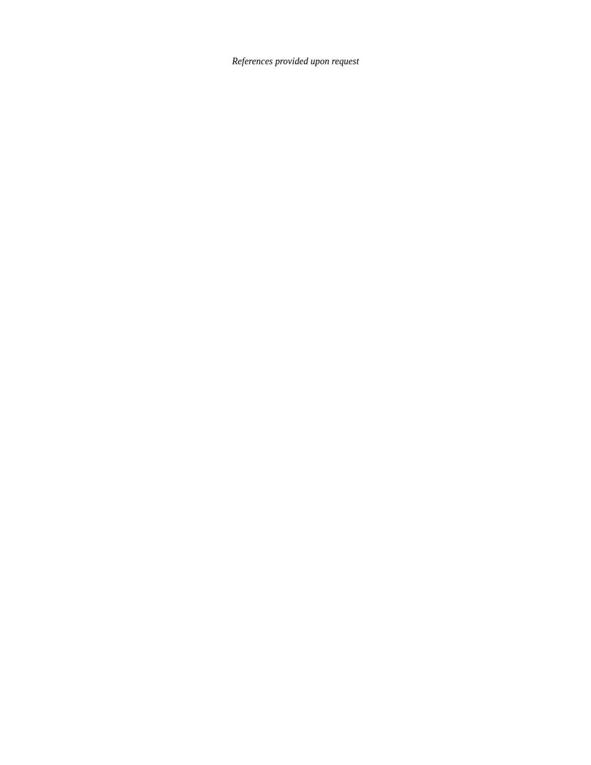References provided upon request